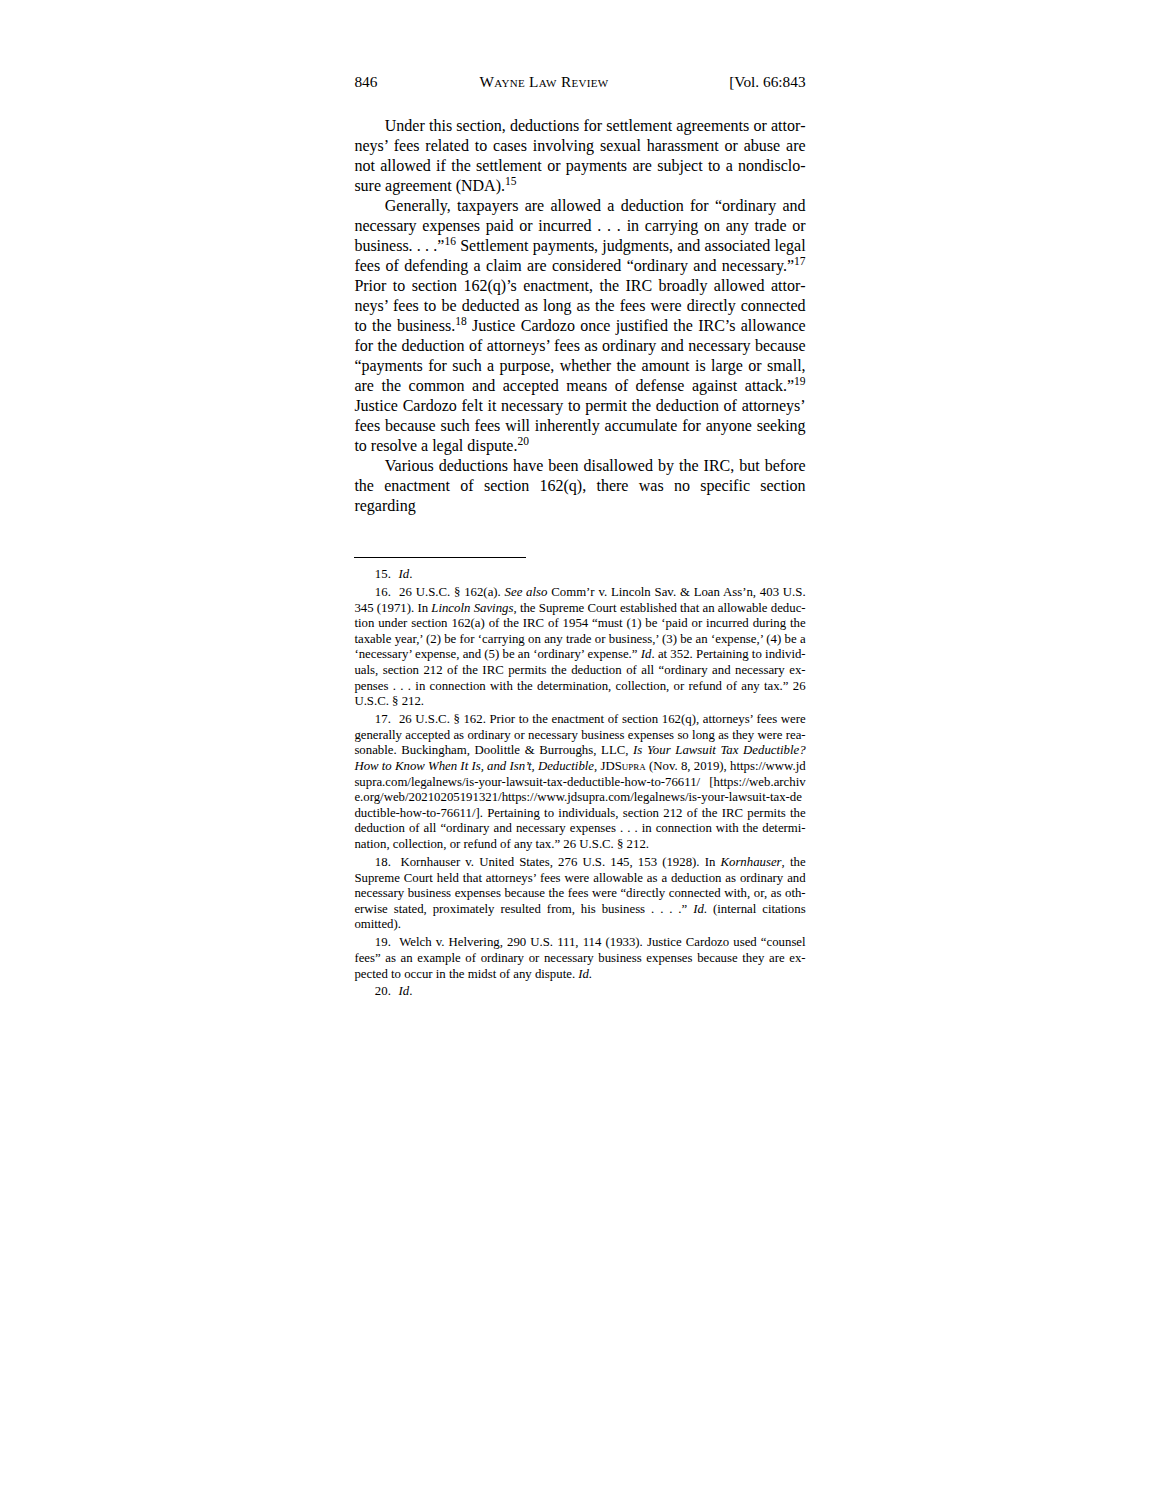846
Wayne Law Review
[Vol. 66:843
Under this section, deductions for settlement agreements or attorneys’ fees related to cases involving sexual harassment or abuse are not allowed if the settlement or payments are subject to a nondisclosure agreement (NDA).15
Generally, taxpayers are allowed a deduction for “ordinary and necessary expenses paid or incurred . . . in carrying on any trade or business. . . .”16 Settlement payments, judgments, and associated legal fees of defending a claim are considered “ordinary and necessary.”17 Prior to section 162(q)’s enactment, the IRC broadly allowed attorneys’ fees to be deducted as long as the fees were directly connected to the business.18 Justice Cardozo once justified the IRC’s allowance for the deduction of attorneys’ fees as ordinary and necessary because “payments for such a purpose, whether the amount is large or small, are the common and accepted means of defense against attack.”19 Justice Cardozo felt it necessary to permit the deduction of attorneys’ fees because such fees will inherently accumulate for anyone seeking to resolve a legal dispute.20
Various deductions have been disallowed by the IRC, but before the enactment of section 162(q), there was no specific section regarding
15. Id.
16. 26 U.S.C. § 162(a). See also Comm’r v. Lincoln Sav. & Loan Ass’n, 403 U.S. 345 (1971). In Lincoln Savings, the Supreme Court established that an allowable deduction under section 162(a) of the IRC of 1954 “must (1) be ‘paid or incurred during the taxable year,’ (2) be for ‘carrying on any trade or business,’ (3) be an ‘expense,’ (4) be a ‘necessary’ expense, and (5) be an ‘ordinary’ expense.” Id. at 352. Pertaining to individuals, section 212 of the IRC permits the deduction of all “ordinary and necessary expenses . . . in connection with the determination, collection, or refund of any tax.” 26 U.S.C. § 212.
17. 26 U.S.C. § 162. Prior to the enactment of section 162(q), attorneys’ fees were generally accepted as ordinary or necessary business expenses so long as they were reasonable. Buckingham, Doolittle & Burroughs, LLC, Is Your Lawsuit Tax Deductible? How to Know When It Is, and Isn’t, Deductible, JDSupra (Nov. 8, 2019), https://www.jdsupra.com/legalnews/is-your-lawsuit-tax-deductible-how-to-76611/ [https://web.archive.org/web/20210205191321/https://www.jdsupra.com/legalnews/is-your-lawsuit-tax-deductible-how-to-76611/]. Pertaining to individuals, section 212 of the IRC permits the deduction of all “ordinary and necessary expenses . . . in connection with the determination, collection, or refund of any tax.” 26 U.S.C. § 212.
18. Kornhauser v. United States, 276 U.S. 145, 153 (1928). In Kornhauser, the Supreme Court held that attorneys’ fees were allowable as a deduction as ordinary and necessary business expenses because the fees were “directly connected with, or, as otherwise stated, proximately resulted from, his business . . . .” Id. (internal citations omitted).
19. Welch v. Helvering, 290 U.S. 111, 114 (1933). Justice Cardozo used “counsel fees” as an example of ordinary or necessary business expenses because they are expected to occur in the midst of any dispute. Id.
20. Id.